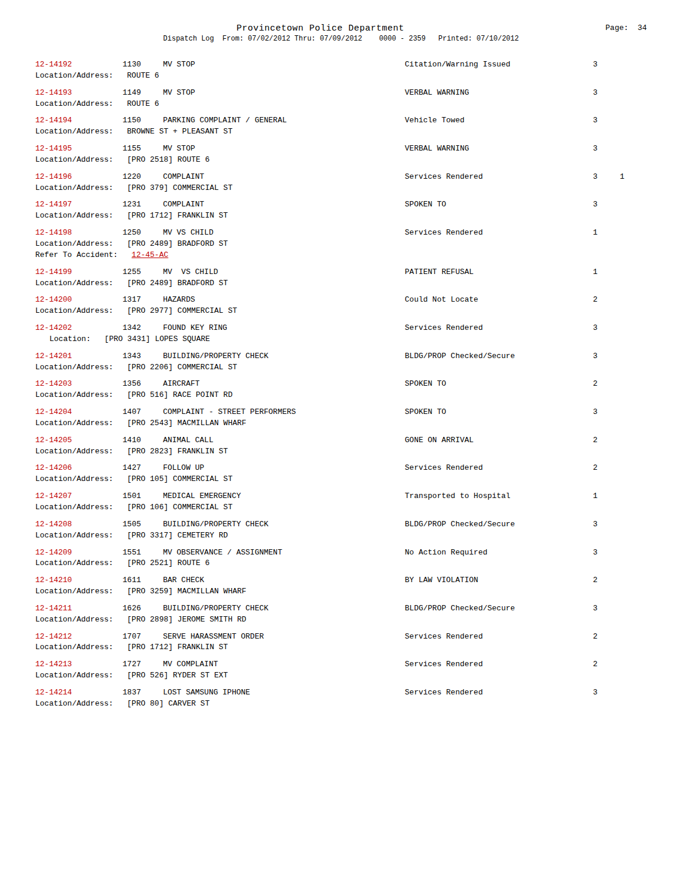Page: 34
Provincetown Police Department
Dispatch Log From: 07/02/2012 Thru: 07/09/2012 0000 - 2359 Printed: 07/10/2012
| 12-14192 | 1130 | MV STOP | Citation/Warning Issued | 3 | |
| Location/Address: ROUTE 6 |
| 12-14193 | 1149 | MV STOP | VERBAL WARNING | 3 | |
| Location/Address: ROUTE 6 |
| 12-14194 | 1150 | PARKING COMPLAINT / GENERAL | Vehicle Towed | 3 | |
| Location/Address: BROWNE ST + PLEASANT ST |
| 12-14195 | 1155 | MV STOP | VERBAL WARNING | 3 | |
| Location/Address: [PRO 2518] ROUTE 6 |
| 12-14196 | 1220 | COMPLAINT | Services Rendered | 3 | 1 |
| Location/Address: [PRO 379] COMMERCIAL ST |
| 12-14197 | 1231 | COMPLAINT | SPOKEN TO | 3 | |
| Location/Address: [PRO 1712] FRANKLIN ST |
| 12-14198 | 1250 | MV VS CHILD | Services Rendered | 1 | |
| Location/Address: [PRO 2489] BRADFORD ST |
| Refer To Accident: 12-45-AC |
| 12-14199 | 1255 | MV VS CHILD | PATIENT REFUSAL | 1 | |
| Location/Address: [PRO 2489] BRADFORD ST |
| 12-14200 | 1317 | HAZARDS | Could Not Locate | 2 | |
| Location/Address: [PRO 2977] COMMERCIAL ST |
| 12-14202 | 1342 | FOUND KEY RING | Services Rendered | 3 | |
| Location: [PRO 3431] LOPES SQUARE |
| 12-14201 | 1343 | BUILDING/PROPERTY CHECK | BLDG/PROP Checked/Secure | 3 | |
| Location/Address: [PRO 2206] COMMERCIAL ST |
| 12-14203 | 1356 | AIRCRAFT | SPOKEN TO | 2 | |
| Location/Address: [PRO 516] RACE POINT RD |
| 12-14204 | 1407 | COMPLAINT - STREET PERFORMERS | SPOKEN TO | 3 | |
| Location/Address: [PRO 2543] MACMILLAN WHARF |
| 12-14205 | 1410 | ANIMAL CALL | GONE ON ARRIVAL | 2 | |
| Location/Address: [PRO 2823] FRANKLIN ST |
| 12-14206 | 1427 | FOLLOW UP | Services Rendered | 2 | |
| Location/Address: [PRO 105] COMMERCIAL ST |
| 12-14207 | 1501 | MEDICAL EMERGENCY | Transported to Hospital | 1 | |
| Location/Address: [PRO 106] COMMERCIAL ST |
| 12-14208 | 1505 | BUILDING/PROPERTY CHECK | BLDG/PROP Checked/Secure | 3 | |
| Location/Address: [PRO 3317] CEMETERY RD |
| 12-14209 | 1551 | MV OBSERVANCE / ASSIGNMENT | No Action Required | 3 | |
| Location/Address: [PRO 2521] ROUTE 6 |
| 12-14210 | 1611 | BAR CHECK | BY LAW VIOLATION | 2 | |
| Location/Address: [PRO 3259] MACMILLAN WHARF |
| 12-14211 | 1626 | BUILDING/PROPERTY CHECK | BLDG/PROP Checked/Secure | 3 | |
| Location/Address: [PRO 2898] JEROME SMITH RD |
| 12-14212 | 1707 | SERVE HARASSMENT ORDER | Services Rendered | 2 | |
| Location/Address: [PRO 1712] FRANKLIN ST |
| 12-14213 | 1727 | MV COMPLAINT | Services Rendered | 2 | |
| Location/Address: [PRO 526] RYDER ST EXT |
| 12-14214 | 1837 | LOST SAMSUNG IPHONE | Services Rendered | 3 | |
| Location/Address: [PRO 80] CARVER ST |